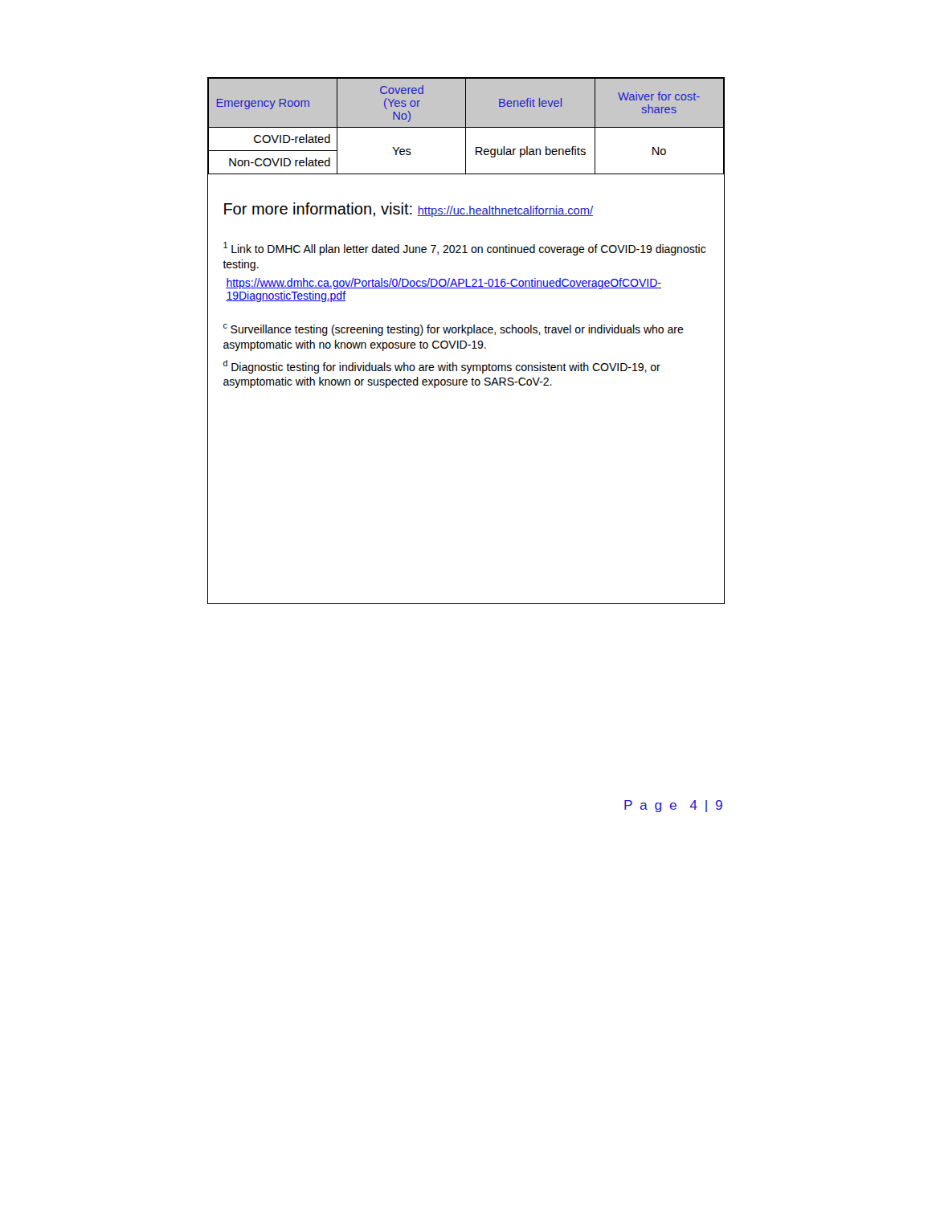| Emergency Room | Covered (Yes or No) | Benefit level | Waiver for cost-shares |
| --- | --- | --- | --- |
| COVID-related | Yes | Regular plan benefits | No |
| Non-COVID related |
For more information, visit: https://uc.healthnetcalifornia.com/
1 Link to DMHC All plan letter dated June 7, 2021 on continued coverage of COVID-19 diagnostic testing.
https://www.dmhc.ca.gov/Portals/0/Docs/DO/APL21-016-ContinuedCoverageOfCOVID-19DiagnosticTesting.pdf
c Surveillance testing (screening testing) for workplace, schools, travel or individuals who are asymptomatic with no known exposure to COVID-19.
d Diagnostic testing for individuals who are with symptoms consistent with COVID-19, or asymptomatic with known or suspected exposure to SARS-CoV-2.
P a g e 4 | 9